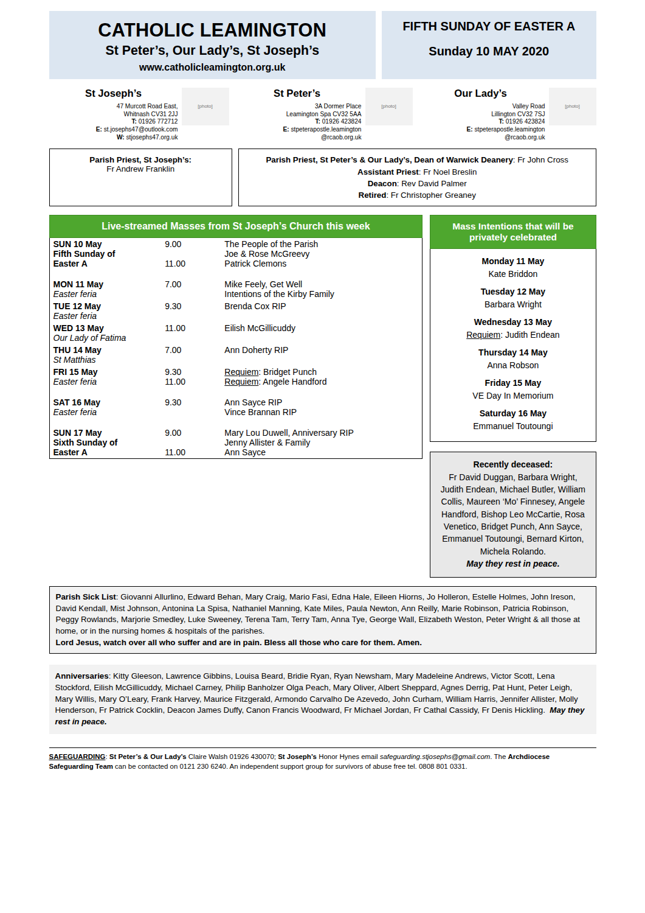CATHOLIC LEAMINGTON
St Peter’s, Our Lady’s, St Joseph’s
www.catholicleamington.org.uk
FIFTH SUNDAY OF EASTER A
Sunday 10 MAY 2020
St Joseph’s
47 Murcott Road East,
Whitnash CV31 2JJ
T: 01926 772712
E: st.josephs47@outlook.com
W: stjosephs47.org.uk
[photo]
St Peter’s
3A Dormer Place
Leamington Spa CV32 5AA
T: 01926 423824
E: stpeterapostle.leamington
@rcaob.org.uk
[photo]
Our Lady’s
Valley Road
Lillington CV32 7SJ
T: 01926 423824
E: stpeterapostle.leamington
@rcaob.org.uk
[photo]
Parish Priest, St Joseph’s:
Fr Andrew Franklin
Parish Priest, St Peter’s & Our Lady’s, Dean of Warwick Deanery: Fr John Cross
Assistant Priest: Fr Noel Breslin
Deacon: Rev David Palmer
Retired: Fr Christopher Greaney
Live-streamed Masses from St Joseph’s Church this week
| SUN 10 May Fifth Sunday of Easter A | 9.00 11.00 | The People of the Parish Joe & Rose McGreevy Patrick Clemons |
| MON 11 May Easter feria | 7.00 | Mike Feely, Get Well Intentions of the Kirby Family |
| TUE 12 May Easter feria | 9.30 | Brenda Cox RIP |
| WED 13 May Our Lady of Fatima | 11.00 | Eilish McGillicuddy |
| THU 14 May St Matthias | 7.00 | Ann Doherty RIP |
| FRI 15 May Easter feria | 9.30 11.00 | Requiem : Bridget Punch Requiem : Angele Handford |
| SAT 16 May Easter feria | 9.30 | Ann Sayce RIP Vince Brannan RIP |
| SUN 17 May Sixth Sunday of Easter A | 9.00 11.00 | Mary Lou Duwell, Anniversary RIP Jenny Allister & Family Ann Sayce |
Mass Intentions that will be privately celebrated
Monday 11 May
Kate Briddon
Tuesday 12 May
Barbara Wright
Wednesday 13 May
Requiem: Judith Endean
Thursday 14 May
Anna Robson
Friday 15 May
VE Day In Memorium
Saturday 16 May
Emmanuel Toutoungi
Recently deceased:
Fr David Duggan, Barbara Wright, Judith Endean, Michael Butler, William Collis, Maureen ‘Mo’ Finnesey, Angele Handford, Bishop Leo McCartie, Rosa Venetico, Bridget Punch, Ann Sayce, Emmanuel Toutoungi, Bernard Kirton, Michela Rolando.
May they rest in peace.
Parish Sick List: Giovanni Allurlino, Edward Behan, Mary Craig, Mario Fasi, Edna Hale, Eileen Hiorns, Jo Holleron, Estelle Holmes, John Ireson, David Kendall, Mist Johnson, Antonina La Spisa, Nathaniel Manning, Kate Miles, Paula Newton, Ann Reilly, Marie Robinson, Patricia Robinson, Peggy Rowlands, Marjorie Smedley, Luke Sweeney, Terena Tam, Terry Tam, Anna Tye, George Wall, Elizabeth Weston, Peter Wright & all those at home, or in the nursing homes & hospitals of the parishes.
Lord Jesus, watch over all who suffer and are in pain. Bless all those who care for them. Amen.
Anniversaries: Kitty Gleeson, Lawrence Gibbins, Louisa Beard, Bridie Ryan, Ryan Newsham, Mary Madeleine Andrews, Victor Scott, Lena Stockford, Eilish McGillicuddy, Michael Carney, Philip Banholzer Olga Peach, Mary Oliver, Albert Sheppard, Agnes Derrig, Pat Hunt, Peter Leigh, Mary Willis, Mary O’Leary, Frank Harvey, Maurice Fitzgerald, Armondo Carvalho De Azevedo, John Curham, William Harris, Jennifer Allister, Molly Henderson, Fr Patrick Cocklin, Deacon James Duffy, Canon Francis Woodward, Fr Michael Jordan, Fr Cathal Cassidy, Fr Denis Hickling. May they rest in peace.
SAFEGUARDING: St Peter’s & Our Lady’s Claire Walsh 01926 430070; St Joseph’s Honor Hynes email safeguarding.stjosephs@gmail.com. The Archdiocese Safeguarding Team can be contacted on 0121 230 6240. An independent support group for survivors of abuse free tel. 0808 801 0331.